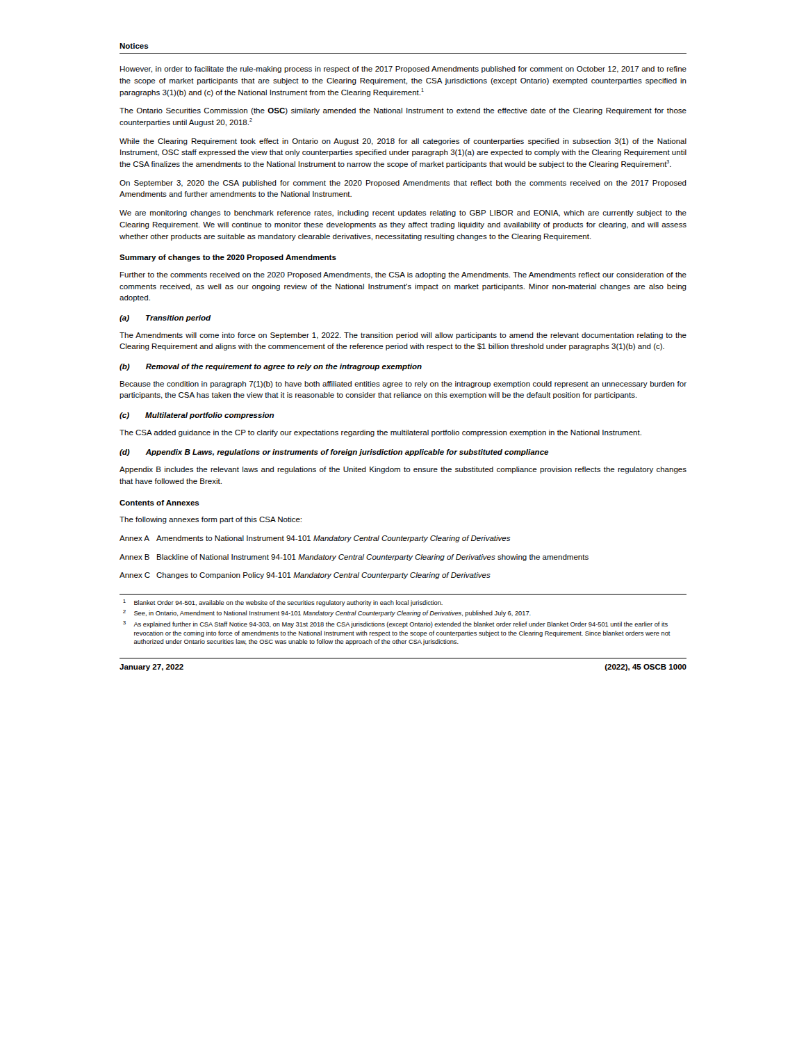Notices
However, in order to facilitate the rule-making process in respect of the 2017 Proposed Amendments published for comment on October 12, 2017 and to refine the scope of market participants that are subject to the Clearing Requirement, the CSA jurisdictions (except Ontario) exempted counterparties specified in paragraphs 3(1)(b) and (c) of the National Instrument from the Clearing Requirement.1
The Ontario Securities Commission (the OSC) similarly amended the National Instrument to extend the effective date of the Clearing Requirement for those counterparties until August 20, 2018.2
While the Clearing Requirement took effect in Ontario on August 20, 2018 for all categories of counterparties specified in subsection 3(1) of the National Instrument, OSC staff expressed the view that only counterparties specified under paragraph 3(1)(a) are expected to comply with the Clearing Requirement until the CSA finalizes the amendments to the National Instrument to narrow the scope of market participants that would be subject to the Clearing Requirement3.
On September 3, 2020 the CSA published for comment the 2020 Proposed Amendments that reflect both the comments received on the 2017 Proposed Amendments and further amendments to the National Instrument.
We are monitoring changes to benchmark reference rates, including recent updates relating to GBP LIBOR and EONIA, which are currently subject to the Clearing Requirement. We will continue to monitor these developments as they affect trading liquidity and availability of products for clearing, and will assess whether other products are suitable as mandatory clearable derivatives, necessitating resulting changes to the Clearing Requirement.
Summary of changes to the 2020 Proposed Amendments
Further to the comments received on the 2020 Proposed Amendments, the CSA is adopting the Amendments. The Amendments reflect our consideration of the comments received, as well as our ongoing review of the National Instrument's impact on market participants. Minor non-material changes are also being adopted.
(a)  Transition period
The Amendments will come into force on September 1, 2022. The transition period will allow participants to amend the relevant documentation relating to the Clearing Requirement and aligns with the commencement of the reference period with respect to the $1 billion threshold under paragraphs 3(1)(b) and (c).
(b)  Removal of the requirement to agree to rely on the intragroup exemption
Because the condition in paragraph 7(1)(b) to have both affiliated entities agree to rely on the intragroup exemption could represent an unnecessary burden for participants, the CSA has taken the view that it is reasonable to consider that reliance on this exemption will be the default position for participants.
(c)  Multilateral portfolio compression
The CSA added guidance in the CP to clarify our expectations regarding the multilateral portfolio compression exemption in the National Instrument.
(d)  Appendix B Laws, regulations or instruments of foreign jurisdiction applicable for substituted compliance
Appendix B includes the relevant laws and regulations of the United Kingdom to ensure the substituted compliance provision reflects the regulatory changes that have followed the Brexit.
Contents of Annexes
The following annexes form part of this CSA Notice:
Annex A
Amendments to National Instrument 94-101 Mandatory Central Counterparty Clearing of Derivatives
Annex B
Blackline of National Instrument 94-101 Mandatory Central Counterparty Clearing of Derivatives showing the amendments
Annex C
Changes to Companion Policy 94-101 Mandatory Central Counterparty Clearing of Derivatives
Blanket Order 94-501, available on the website of the securities regulatory authority in each local jurisdiction.
See, in Ontario, Amendment to National Instrument 94-101 Mandatory Central Counterparty Clearing of Derivatives, published July 6, 2017.
As explained further in CSA Staff Notice 94-303, on May 31st 2018 the CSA jurisdictions (except Ontario) extended the blanket order relief under Blanket Order 94-501 until the earlier of its revocation or the coming into force of amendments to the National Instrument with respect to the scope of counterparties subject to the Clearing Requirement. Since blanket orders were not authorized under Ontario securities law, the OSC was unable to follow the approach of the other CSA jurisdictions.
January 27, 2022 (2022), 45 OSCB 1000